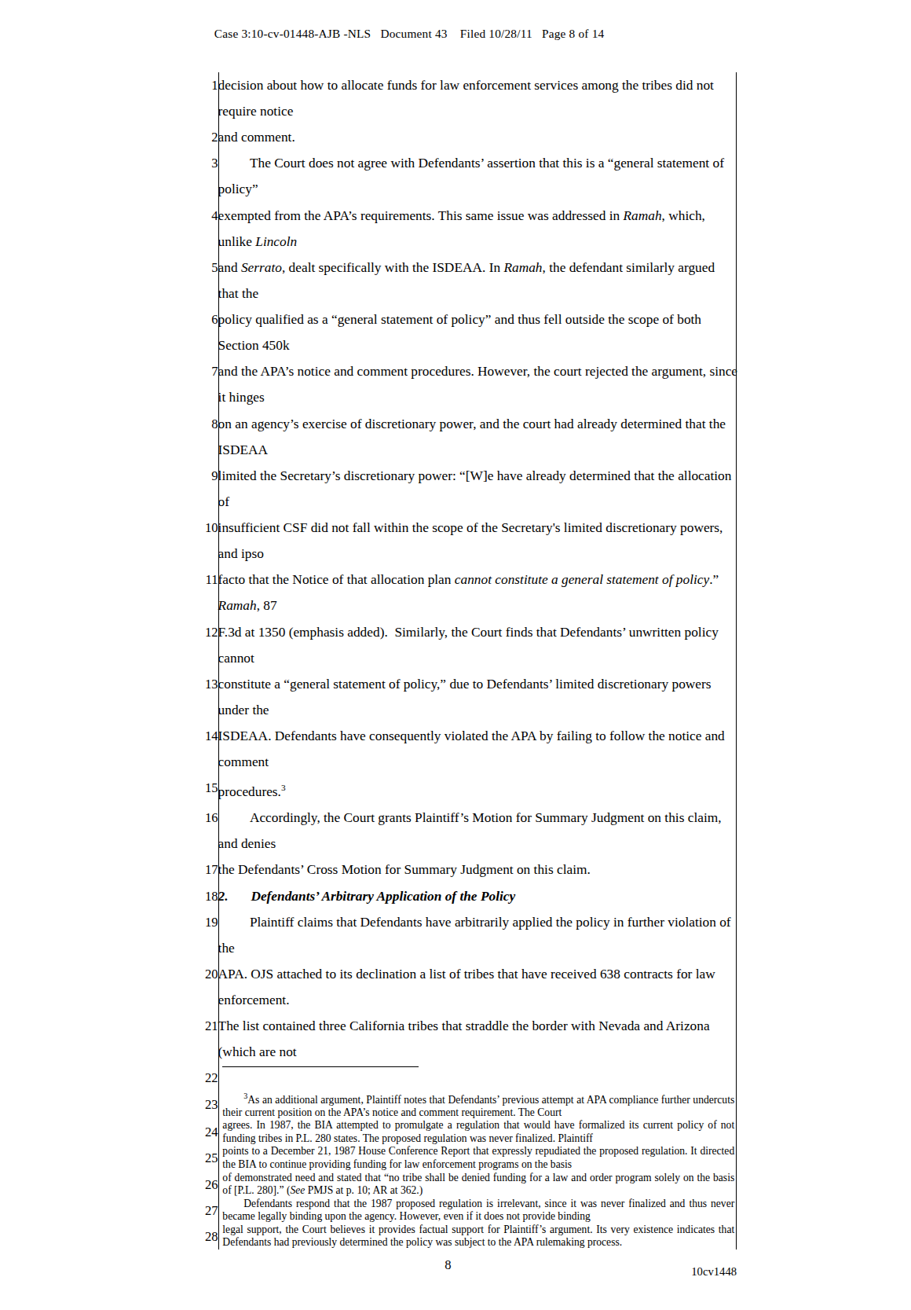Case 3:10-cv-01448-AJB -NLS Document 43 Filed 10/28/11 Page 8 of 14
| 1 | decision about how to allocate funds for law enforcement services among the tribes did not require notice |
| 2 | and comment. |
| 3 | The Court does not agree with Defendants’ assertion that this is a “general statement of policy” |
| 4 | exempted from the APA’s requirements. This same issue was addressed in Ramah , which, unlike Lincoln |
| 5 | and Serrato , dealt specifically with the ISDEAA. In Ramah , the defendant similarly argued that the |
| 6 | policy qualified as a “general statement of policy” and thus fell outside the scope of both Section 450k |
| 7 | and the APA’s notice and comment procedures. However, the court rejected the argument, since it hinges |
| 8 | on an agency’s exercise of discretionary power, and the court had already determined that the ISDEAA |
| 9 | limited the Secretary’s discretionary power: “[W]e have already determined that the allocation of |
| 10 | insufficient CSF did not fall within the scope of the Secretary's limited discretionary powers, and ipso |
| 11 | facto that the Notice of that allocation plan cannot constitute a general statement of policy .” Ramah , 87 |
| 12 | F.3d at 1350 (emphasis added). Similarly, the Court finds that Defendants’ unwritten policy cannot |
| 13 | constitute a “general statement of policy,” due to Defendants’ limited discretionary powers under the |
| 14 | ISDEAA. Defendants have consequently violated the APA by failing to follow the notice and comment |
| 15 | procedures. 3 |
| 16 | Accordingly, the Court grants Plaintiff’s Motion for Summary Judgment on this claim, and denies |
| 17 | the Defendants’ Cross Motion for Summary Judgment on this claim. |
| 18 | 2. Defendants’ Arbitrary Application of the Policy |
| 19 | Plaintiff claims that Defendants have arbitrarily applied the policy in further violation of the |
| 20 | APA. OJS attached to its declination a list of tribes that have received 638 contracts for law enforcement. |
| 21 | The list contained three California tribes that straddle the border with Nevada and Arizona (which are not |
| 22 | |
| 23 | 3 As an additional argument, Plaintiff notes that Defendants’ previous attempt at APA compliance further undercuts their current position on the APA’s notice and comment requirement. The Court |
| 24 | agrees. In 1987, the BIA attempted to promulgate a regulation that would have formalized its current policy of not funding tribes in P.L. 280 states. The proposed regulation was never finalized. Plaintiff |
| 25 | points to a December 21, 1987 House Conference Report that expressly repudiated the proposed regulation. It directed the BIA to continue providing funding for law enforcement programs on the basis |
| 26 | of demonstrated need and stated that “no tribe shall be denied funding for a law and order program solely on the basis of [P.L. 280].” ( See PMJS at p. 10; AR at 362.) |
| 27 | Defendants respond that the 1987 proposed regulation is irrelevant, since it was never finalized and thus never became legally binding upon the agency. However, even if it does not provide binding |
| 28 | legal support, the Court believes it provides factual support for Plaintiff’s argument. Its very existence indicates that Defendants had previously determined the policy was subject to the APA rulemaking process. |
8
10cv1448